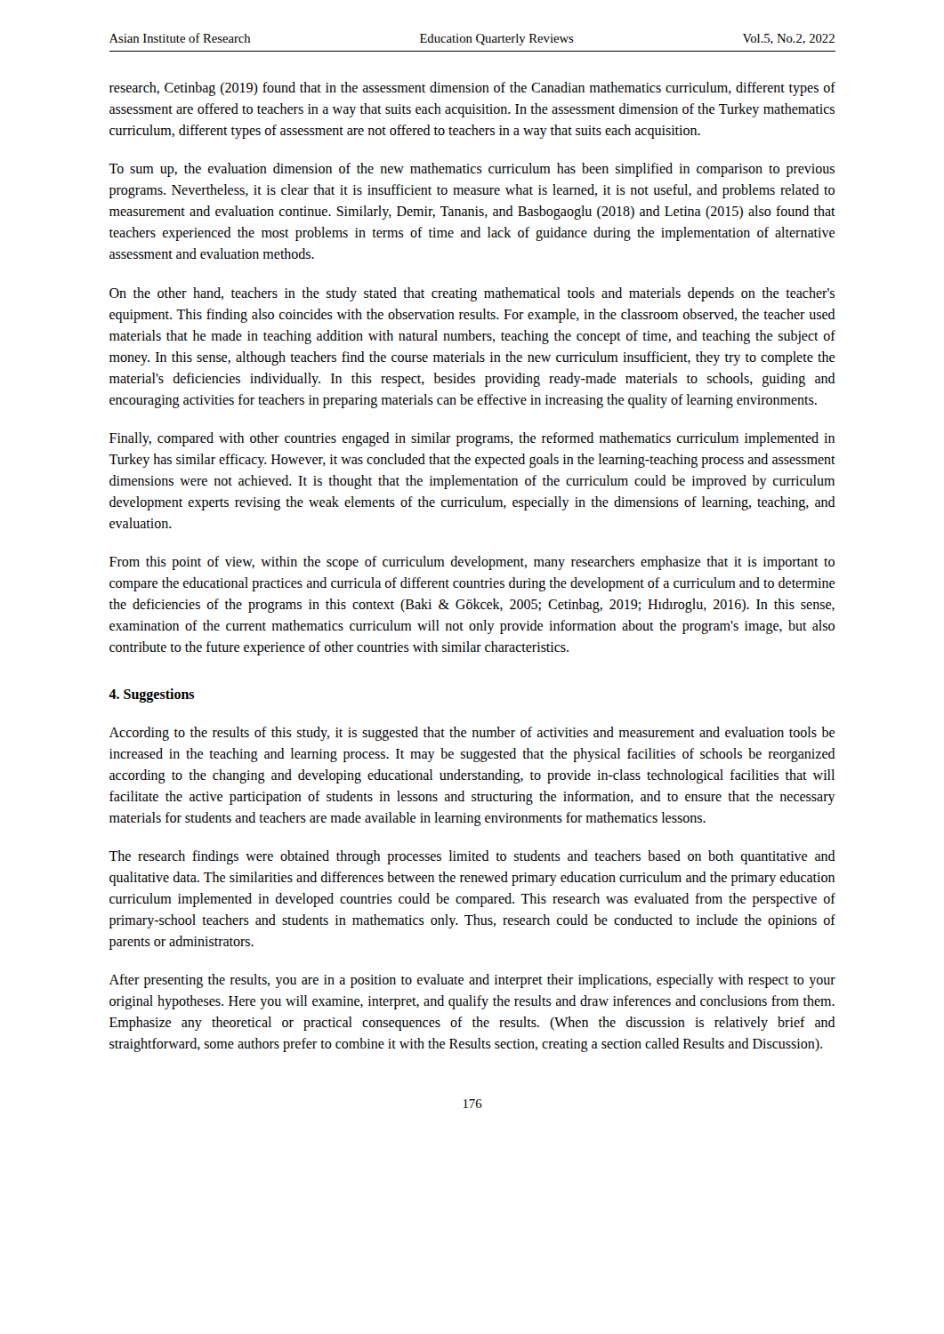Asian Institute of Research Education Quarterly Reviews Vol.5, No.2, 2022
research, Cetinbag (2019) found that in the assessment dimension of the Canadian mathematics curriculum, different types of assessment are offered to teachers in a way that suits each acquisition. In the assessment dimension of the Turkey mathematics curriculum, different types of assessment are not offered to teachers in a way that suits each acquisition.
To sum up, the evaluation dimension of the new mathematics curriculum has been simplified in comparison to previous programs. Nevertheless, it is clear that it is insufficient to measure what is learned, it is not useful, and problems related to measurement and evaluation continue. Similarly, Demir, Tananis, and Basbogaoglu (2018) and Letina (2015) also found that teachers experienced the most problems in terms of time and lack of guidance during the implementation of alternative assessment and evaluation methods.
On the other hand, teachers in the study stated that creating mathematical tools and materials depends on the teacher's equipment. This finding also coincides with the observation results. For example, in the classroom observed, the teacher used materials that he made in teaching addition with natural numbers, teaching the concept of time, and teaching the subject of money. In this sense, although teachers find the course materials in the new curriculum insufficient, they try to complete the material's deficiencies individually. In this respect, besides providing ready-made materials to schools, guiding and encouraging activities for teachers in preparing materials can be effective in increasing the quality of learning environments.
Finally, compared with other countries engaged in similar programs, the reformed mathematics curriculum implemented in Turkey has similar efficacy. However, it was concluded that the expected goals in the learning-teaching process and assessment dimensions were not achieved. It is thought that the implementation of the curriculum could be improved by curriculum development experts revising the weak elements of the curriculum, especially in the dimensions of learning, teaching, and evaluation.
From this point of view, within the scope of curriculum development, many researchers emphasize that it is important to compare the educational practices and curricula of different countries during the development of a curriculum and to determine the deficiencies of the programs in this context (Baki & Gökcek, 2005; Cetinbag, 2019; Hıdıroglu, 2016). In this sense, examination of the current mathematics curriculum will not only provide information about the program's image, but also contribute to the future experience of other countries with similar characteristics.
4. Suggestions
According to the results of this study, it is suggested that the number of activities and measurement and evaluation tools be increased in the teaching and learning process. It may be suggested that the physical facilities of schools be reorganized according to the changing and developing educational understanding, to provide in-class technological facilities that will facilitate the active participation of students in lessons and structuring the information, and to ensure that the necessary materials for students and teachers are made available in learning environments for mathematics lessons.
The research findings were obtained through processes limited to students and teachers based on both quantitative and qualitative data. The similarities and differences between the renewed primary education curriculum and the primary education curriculum implemented in developed countries could be compared. This research was evaluated from the perspective of primary-school teachers and students in mathematics only. Thus, research could be conducted to include the opinions of parents or administrators.
After presenting the results, you are in a position to evaluate and interpret their implications, especially with respect to your original hypotheses. Here you will examine, interpret, and qualify the results and draw inferences and conclusions from them. Emphasize any theoretical or practical consequences of the results. (When the discussion is relatively brief and straightforward, some authors prefer to combine it with the Results section, creating a section called Results and Discussion).
176